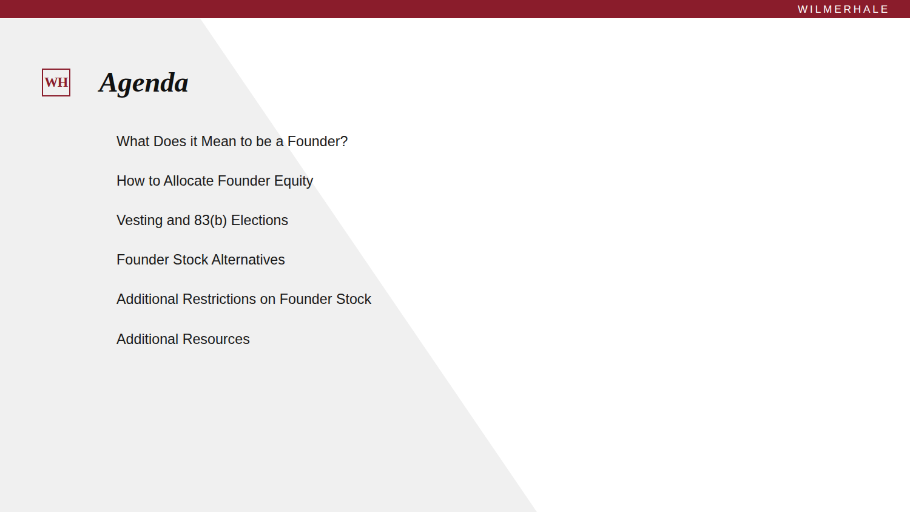WILMERHALE
WH
Agenda
What Does it Mean to be a Founder?
How to Allocate Founder Equity
Vesting and 83(b) Elections
Founder Stock Alternatives
Additional Restrictions on Founder Stock
Additional Resources